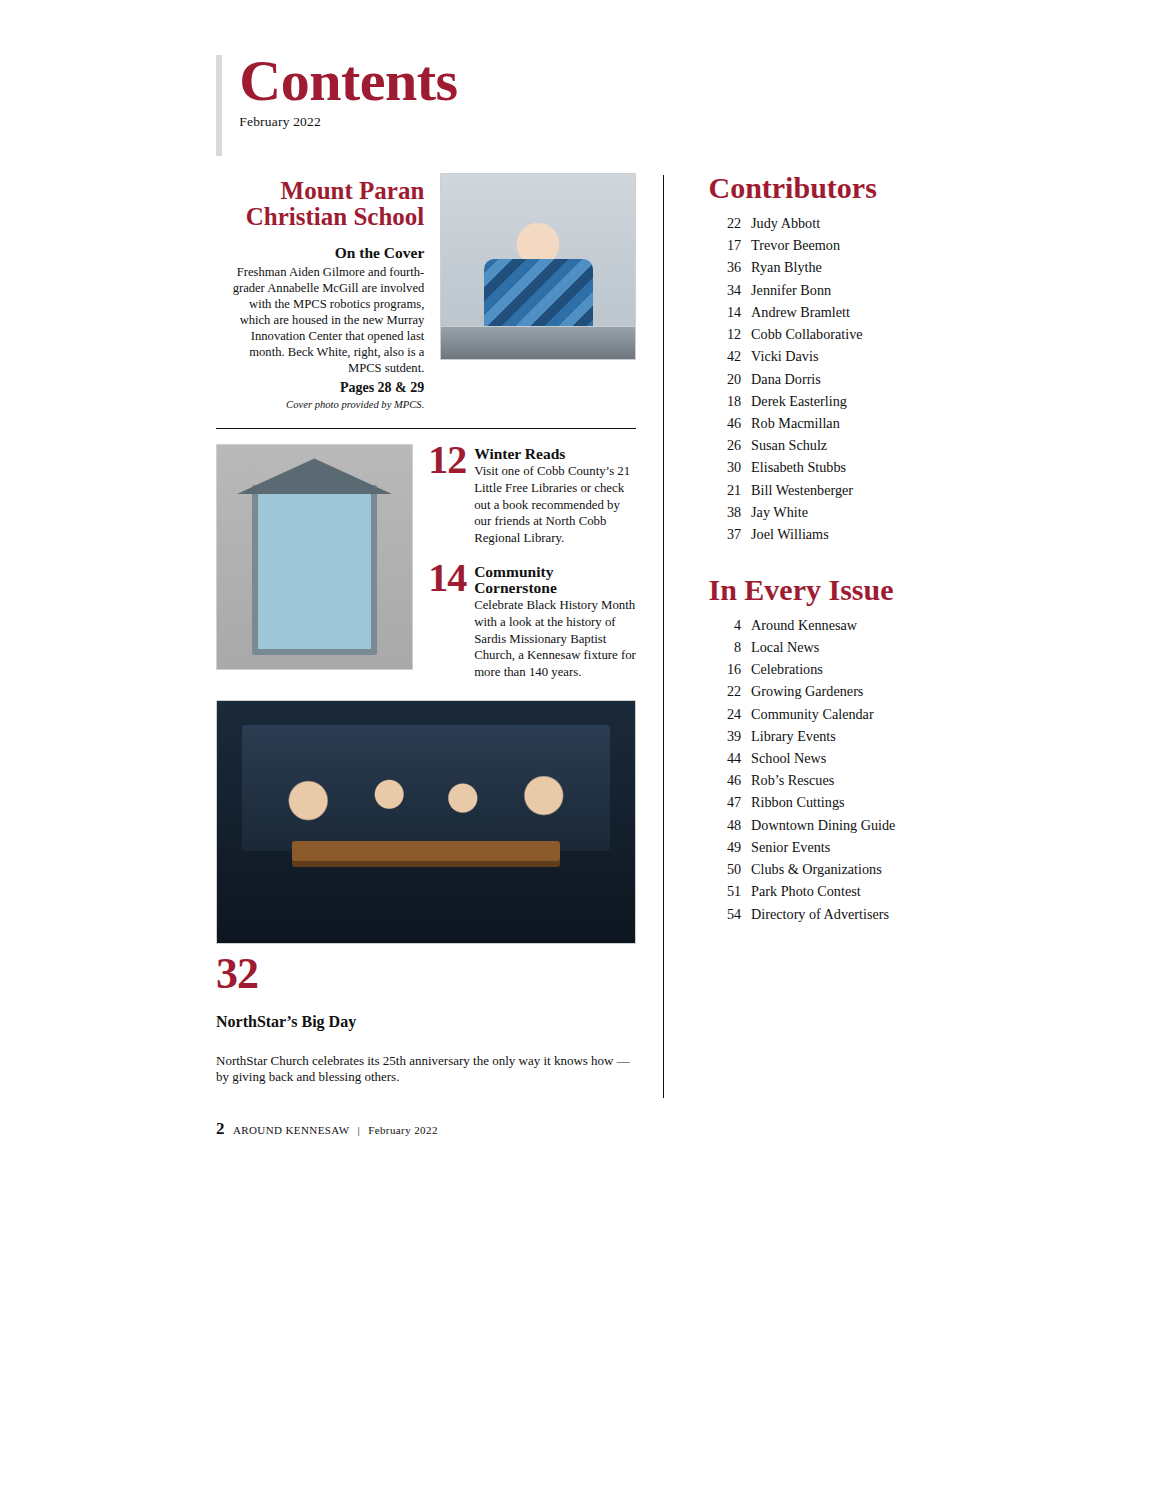Contents
February 2022
Mount Paran
Christian School
On the Cover
Freshman Aiden Gilmore and fourth-grader Annabelle McGill are involved with the MPCS robotics programs, which are housed in the new Murray Innovation Center that opened last month. Beck White, right, also is a MPCS sutdent.
Pages 28 & 29 Cover photo provided by MPCS.
12
Winter Reads
Visit one of Cobb County’s 21 Little Free Libraries or check out a book recommended by our friends at North Cobb Regional Library.
14
Community
Cornerstone
Celebrate Black History Month with a look at the history of Sardis Missionary Baptist Church, a Kennesaw fixture for more than 140 years.
32
NorthStar’s Big Day
NorthStar Church celebrates its 25th anniversary the only way it knows how — by giving back and blessing others.
Contributors
22 Judy Abbott
17 Trevor Beemon
36 Ryan Blythe
34 Jennifer Bonn
14 Andrew Bramlett
12 Cobb Collaborative
42 Vicki Davis
20 Dana Dorris
18 Derek Easterling
46 Rob Macmillan
26 Susan Schulz
30 Elisabeth Stubbs
21 Bill Westenberger
38 Jay White
37 Joel Williams
In Every Issue
4 Around Kennesaw
8 Local News
16 Celebrations
22 Growing Gardeners
24 Community Calendar
39 Library Events
44 School News
46 Rob’s Rescues
47 Ribbon Cuttings
48 Downtown Dining Guide
49 Senior Events
50 Clubs & Organizations
51 Park Photo Contest
54 Directory of Advertisers
2 Around Kennesaw | February 2022